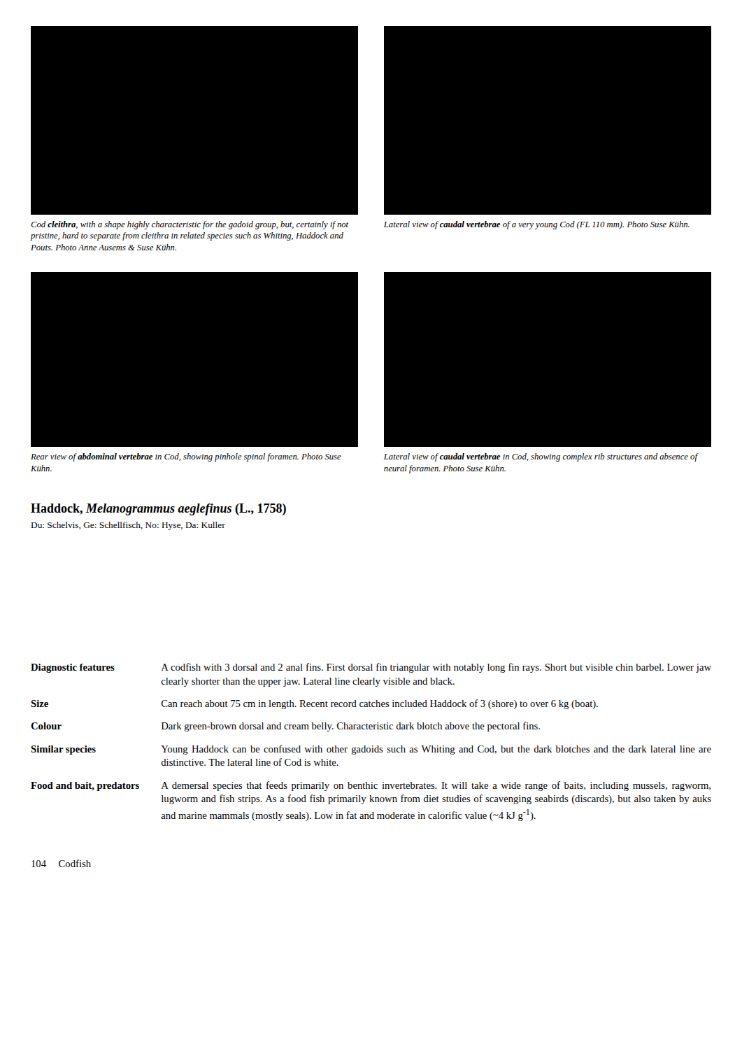Cod cleithra, with a shape highly characteristic for the gadoid group, but, certainly if not pristine, hard to separate from cleithra in related species such as Whiting, Haddock and Pouts. Photo Anne Ausems & Suse Kühn.
Lateral view of caudal vertebrae of a very young Cod (FL 110 mm). Photo Suse Kühn.
Rear view of abdominal vertebrae in Cod, showing pinhole spinal foramen. Photo Suse Kühn.
Lateral view of caudal vertebrae in Cod, showing complex rib structures and absence of neural foramen. Photo Suse Kühn.
Haddock, Melanogrammus aeglefinus (L., 1758)
Du: Schelvis, Ge: Schellfisch, No: Hyse, Da: Kuller
| Diagnostic features | A codfish with 3 dorsal and 2 anal fins. First dorsal fin triangular with notably long fin rays. Short but visible chin barbel. Lower jaw clearly shorter than the upper jaw. Lateral line clearly visible and black. |
| Size | Can reach about 75 cm in length. Recent record catches included Haddock of 3 (shore) to over 6 kg (boat). |
| Colour | Dark green-brown dorsal and cream belly. Characteristic dark blotch above the pectoral fins. |
| Similar species | Young Haddock can be confused with other gadoids such as Whiting and Cod, but the dark blotches and the dark lateral line are distinctive. The lateral line of Cod is white. |
| Food and bait, predators | A demersal species that feeds primarily on benthic invertebrates. It will take a wide range of baits, including mussels, ragworm, lugworm and fish strips. As a food fish primarily known from diet studies of scavenging seabirds (discards), but also taken by auks and marine mammals (mostly seals). Low in fat and moderate in calorific value (~4 kJ g -1 ). |
104 Codfish